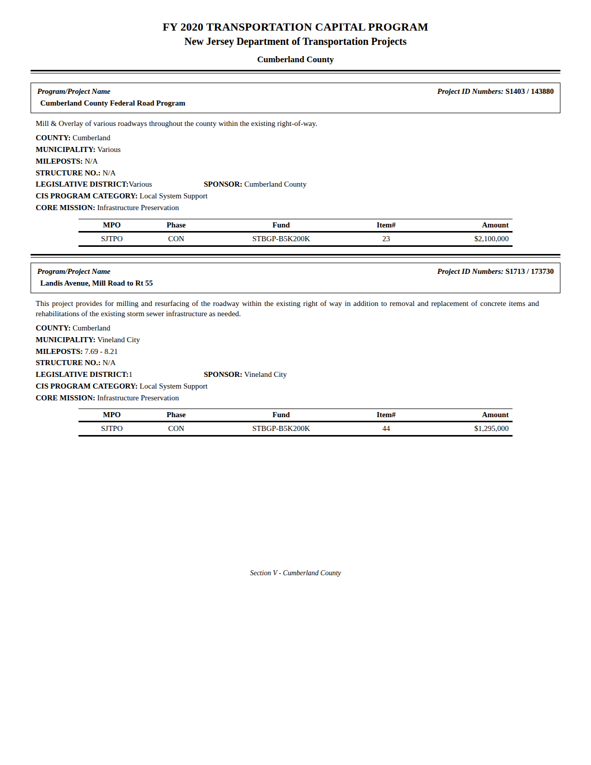FY 2020 TRANSPORTATION CAPITAL PROGRAM
New Jersey Department of Transportation Projects
Cumberland County
Program/Project Name Project ID Numbers: S1403 / 143880
Cumberland County Federal Road Program
Mill & Overlay of various roadways throughout the county within the existing right-of-way.
County: Cumberland
Municipality: Various
Mileposts: N/A
Structure No.: N/A
Legislative District: Various Sponsor: Cumberland County
CIS Program Category: Local System Support
Core Mission: Infrastructure Preservation
| MPO | Phase | Fund | Item# | Amount |
| --- | --- | --- | --- | --- |
| SJTPO | CON | STBGP-B5K200K | 23 | $2,100,000 |
Program/Project Name Project ID Numbers: S1713 / 173730
Landis Avenue, Mill Road to Rt 55
This project provides for milling and resurfacing of the roadway within the existing right of way in addition to removal and replacement of concrete items and rehabilitations of the existing storm sewer infrastructure as needed.
County: Cumberland
Municipality: Vineland City
Mileposts: 7.69 - 8.21
Structure No.: N/A
Legislative District: 1 Sponsor: Vineland City
CIS Program Category: Local System Support
Core Mission: Infrastructure Preservation
| MPO | Phase | Fund | Item# | Amount |
| --- | --- | --- | --- | --- |
| SJTPO | CON | STBGP-B5K200K | 44 | $1,295,000 |
Section V - Cumberland County